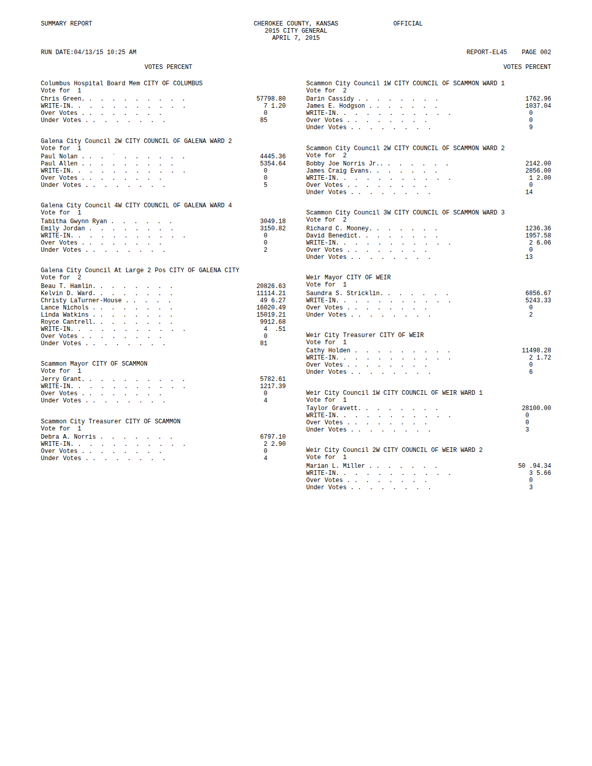SUMMARY REPORT
CHEROKEE COUNTY, KANSAS 2015 CITY GENERAL APRIL 7, 2015
OFFICIAL
RUN DATE:04/13/15 10:25 AM
REPORT-EL45 PAGE 002
VOTES PERCENT
VOTES PERCENT
Columbus Hospital Board Mem CITY OF COLUMBUS
Vote for 1
| Chris Green. . . . . . . . . . | 577 | 98.80 |
| WRITE-IN. . . . . . . . . . . | 7 | 1.20 |
| Over Votes . . . . . . . . | 0 | |
| Under Votes . . . . . . . . | 85 | |
Galena City Council 2W CITY COUNCIL OF GALENA WARD 2
Vote for 1
| Paul Nolan . . . ˙ . . . . . . | 44 | 45.36 |
| Paul Allen . . . . . . . . . | 53 | 54.64 |
| WRITE-IN. . . . . . . . . . . | 0 | |
| Over Votes . . . . . . . . | 0 | |
| Under Votes . . . . . . . . | 5 | |
Galena City Council 4W CITY COUNCIL OF GALENA WARD 4
Vote for 1
| Tabitha Gwynn Ryan . . . . . . | 30 | 49.18 |
| Emily Jordan . . . . . . . . | 31 | 50.82 |
| WRITE-IN. . . . . . . . . . . | 0 | |
| Over Votes . . . . . . . . | 0 | |
| Under Votes . . . . . . . . | 2 | |
Galena City Council At Large 2 Pos CITY OF GALENA CITY
Vote for 2
| Beau T. Hamlin. . . . . . . . | 208 | 26.63 |
| Kelvin D. Ward. . . . . . . . | 111 | 14.21 |
| Christy LaTurner-House . . . . . | 49 | 6.27 |
| Lance Nichols . . . . . . . . | 160 | 20.49 |
| Linda Watkins . . . . . . . . | 150 | 19.21 |
| Royce Cantrell. . . . . . . . | 99 | 12.68 |
| WRITE-IN. . . . . . . . . . . | 4 | .51 |
| Over Votes . . . . . . . . | 0 | |
| Under Votes . . . . . . . . | 81 | |
Scammon Mayor CITY OF SCAMMON
Vote for 1
| Jerry Grant. . . . . . . . . . | 57 | 82.61 |
| WRITE-IN. . . . . . . . . . . | 12 | 17.39 |
| Over Votes . . . . . . . . | 0 | |
| Under Votes . . . . . . . . | 4 | |
Scammon City Treasurer CITY OF SCAMMON
Vote for 1
| Debra A. Norris . . . . . . . | 67 | 97.10 |
| WRITE-IN. . . . . . . . . . . | 2 | 2.90 |
| Over Votes . . . . . . . . | 0 | |
| Under Votes . . . . . . . . | 4 | |
Scammon City Council 1W CITY COUNCIL OF SCAMMON WARD 1
Vote for 2
| Darin Cassidy . . . . . . . . | 17 | 62.96 |
| James E. Hodgson . . . . . . . | 10 | 37.04 |
| WRITE-IN. . . . . . . . . . . | 0 | |
| Over Votes . . . . . . . . | 0 | |
| Under Votes . . . . . . . . | 9 | |
Scammon City Council 2W CITY COUNCIL OF SCAMMON WARD 2
Vote for 2
| Bobby Joe Norris Jr.. . . . . . . | 21 | 42.00 |
| James Craig Evans. . . . . . . | 28 | 56.00 |
| WRITE-IN. . . . . . . . . . . | 1 | 2.00 |
| Over Votes . . . . . . . . | 0 | |
| Under Votes . . . . . . . . | 14 | |
Scammon City Council 3W CITY COUNCIL OF SCAMMON WARD 3
Vote for 2
| Richard C. Mooney. . . . . . . | 12 | 36.36 |
| David Benedict. . . . . . . . | 19 | 57.58 |
| WRITE-IN. . . . . . . . . . . | 2 | 6.06 |
| Over Votes . . . . . . . . | 0 | |
| Under Votes . . . . . . . . | 13 | |
Weir Mayor CITY OF WEIR
Vote for 1
| Saundra S. Stricklin. . . . . . . | 68 | 56.67 |
| WRITE-IN. . . . . . . . . . . | 52 | 43.33 |
| Over Votes . . . . . . . . | 0 | |
| Under Votes . . . . . . . . | 2 | |
Weir City Treasurer CITY OF WEIR
Vote for 1
| Cathy Holden . . . . . . . . . | 114 | 98.28 |
| WRITE-IN. . . . . . . . . . . | 2 | 1.72 |
| Over Votes . . . . . . . . | 0 | |
| Under Votes . . . . . . . . | 6 | |
Weir City Council 1W CITY COUNCIL OF WEIR WARD 1
Vote for 1
| Taylor Gravett. . . . . . . . | 28 | 100.00 |
| WRITE-IN. . . . . . . . . . . | 0 | |
| Over Votes . . . . . . . . | 0 | |
| Under Votes . . . . . . . . | 3 | |
Weir City Council 2W CITY COUNCIL OF WEIR WARD 2
Vote for 1
| Marian L. Miller . . . . . . . | 50 . | 94.34 |
| WRITE-IN. . . . . . . . . . . | 3 | 5.66 |
| Over Votes . . . . . . . . | 0 | |
| Under Votes . . . . . . . . | 3 | |